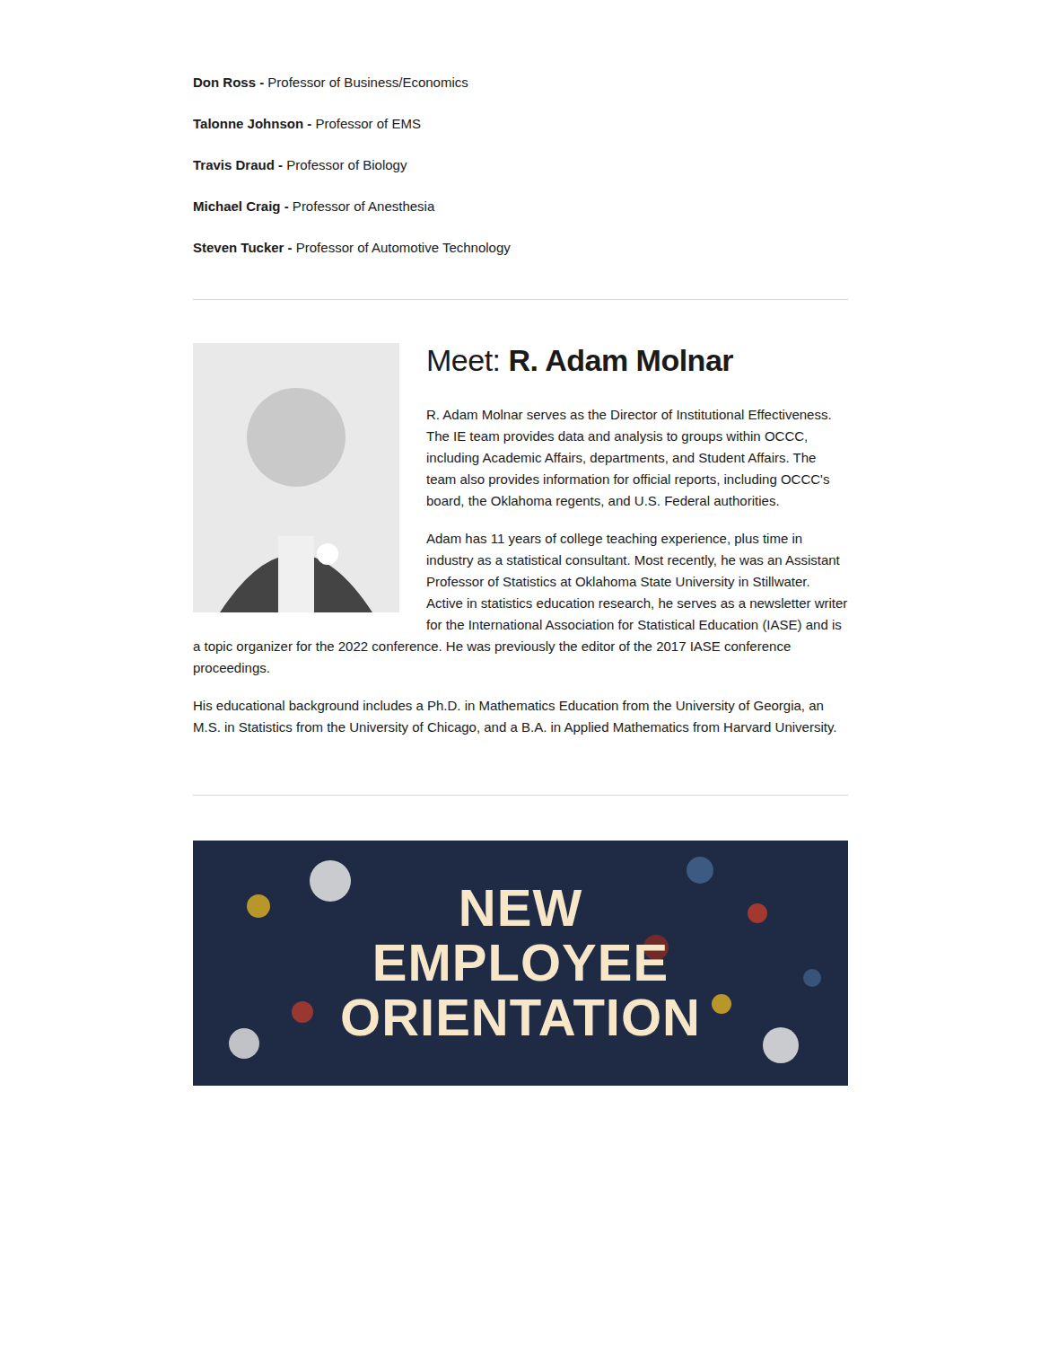Don Ross - Professor of Business/Economics
Talonne Johnson - Professor of EMS
Travis Draud - Professor of Biology
Michael Craig - Professor of Anesthesia
Steven Tucker - Professor of Automotive Technology
Meet: R. Adam Molnar
R. Adam Molnar serves as the Director of Institutional Effectiveness. The IE team provides data and analysis to groups within OCCC, including Academic Affairs, departments, and Student Affairs. The team also provides information for official reports, including OCCC's board, the Oklahoma regents, and U.S. Federal authorities.
Adam has 11 years of college teaching experience, plus time in industry as a statistical consultant. Most recently, he was an Assistant Professor of Statistics at Oklahoma State University in Stillwater. Active in statistics education research, he serves as a newsletter writer for the International Association for Statistical Education (IASE) and is a topic organizer for the 2022 conference. He was previously the editor of the 2017 IASE conference proceedings.
His educational background includes a Ph.D. in Mathematics Education from the University of Georgia, an M.S. in Statistics from the University of Chicago, and a B.A. in Applied Mathematics from Harvard University.
NEW
EMPLOYEE
ORIENTATION